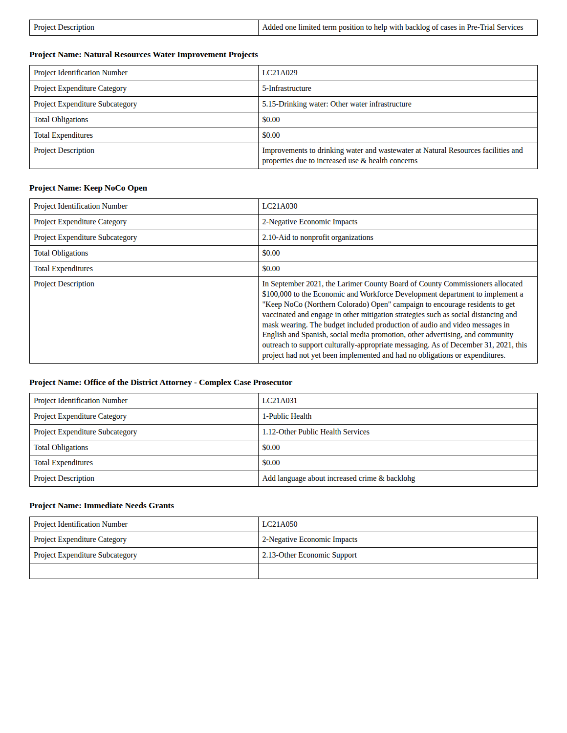| Project Description | Added one limited term position to help with backlog of cases in Pre-Trial Services |
Project Name: Natural Resources Water Improvement Projects
| Project Identification Number | LC21A029 |
| Project Expenditure Category | 5-Infrastructure |
| Project Expenditure Subcategory | 5.15-Drinking water: Other water infrastructure |
| Total Obligations | $0.00 |
| Total Expenditures | $0.00 |
| Project Description | Improvements to drinking water and wastewater at Natural Resources facilities and properties due to increased use & health concerns |
Project Name: Keep NoCo Open
| Project Identification Number | LC21A030 |
| Project Expenditure Category | 2-Negative Economic Impacts |
| Project Expenditure Subcategory | 2.10-Aid to nonprofit organizations |
| Total Obligations | $0.00 |
| Total Expenditures | $0.00 |
| Project Description | In September 2021, the Larimer County Board of County Commissioners allocated $100,000 to the Economic and Workforce Development department to implement a "Keep NoCo (Northern Colorado) Open" campaign to encourage residents to get vaccinated and engage in other mitigation strategies such as social distancing and mask wearing. The budget included production of audio and video messages in English and Spanish, social media promotion, other advertising, and community outreach to support culturally-appropriate messaging. As of December 31, 2021, this project had not yet been implemented and had no obligations or expenditures. |
Project Name: Office of the District Attorney - Complex Case Prosecutor
| Project Identification Number | LC21A031 |
| Project Expenditure Category | 1-Public Health |
| Project Expenditure Subcategory | 1.12-Other Public Health Services |
| Total Obligations | $0.00 |
| Total Expenditures | $0.00 |
| Project Description | Add language about increased crime & backlohg |
Project Name: Immediate Needs Grants
| Project Identification Number | LC21A050 |
| Project Expenditure Category | 2-Negative Economic Impacts |
| Project Expenditure Subcategory | 2.13-Other Economic Support |